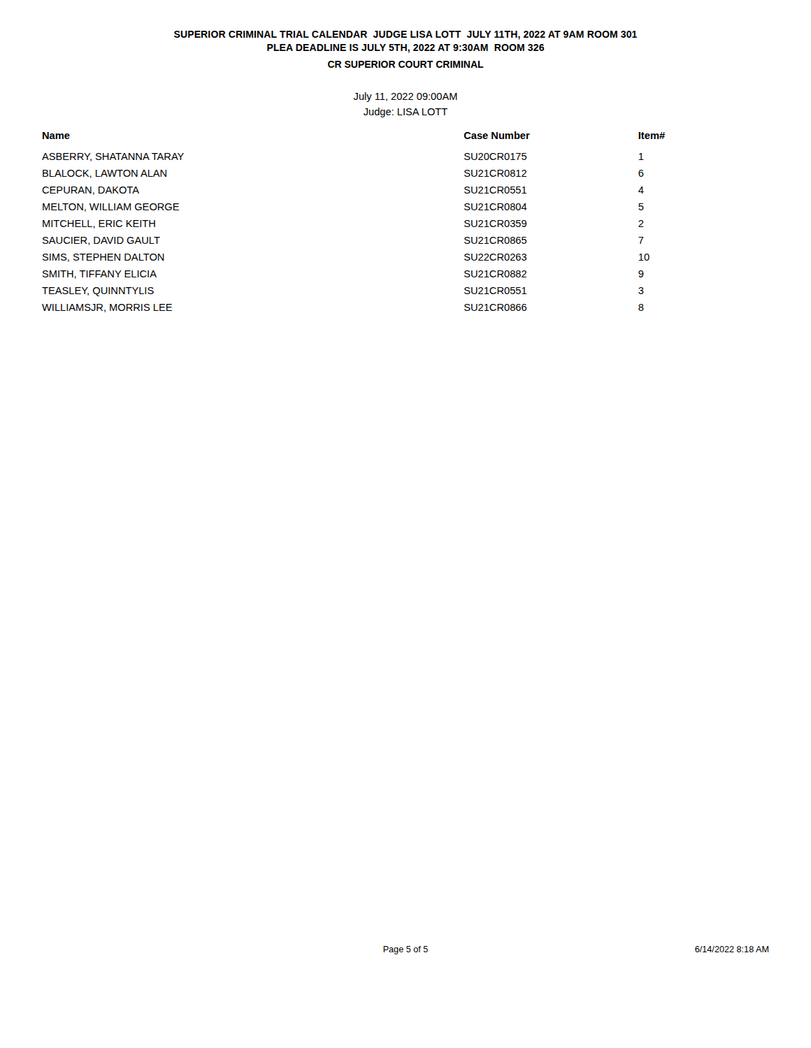SUPERIOR CRIMINAL TRIAL CALENDAR JUDGE LISA LOTT JULY 11TH, 2022 AT 9AM ROOM 301
PLEA DEADLINE IS JULY 5TH, 2022 AT 9:30AM ROOM 326
CR SUPERIOR COURT CRIMINAL
July 11, 2022 09:00AM
Judge: LISA LOTT
| Name | Case Number | Item# |
| --- | --- | --- |
| ASBERRY, SHATANNA TARAY | SU20CR0175 | 1 |
| BLALOCK, LAWTON ALAN | SU21CR0812 | 6 |
| CEPURAN, DAKOTA | SU21CR0551 | 4 |
| MELTON, WILLIAM GEORGE | SU21CR0804 | 5 |
| MITCHELL, ERIC KEITH | SU21CR0359 | 2 |
| SAUCIER, DAVID GAULT | SU21CR0865 | 7 |
| SIMS, STEPHEN DALTON | SU22CR0263 | 10 |
| SMITH, TIFFANY ELICIA | SU21CR0882 | 9 |
| TEASLEY, QUINNTYLIS | SU21CR0551 | 3 |
| WILLIAMSJR, MORRIS LEE | SU21CR0866 | 8 |
Page 5 of 5
6/14/2022 8:18 AM